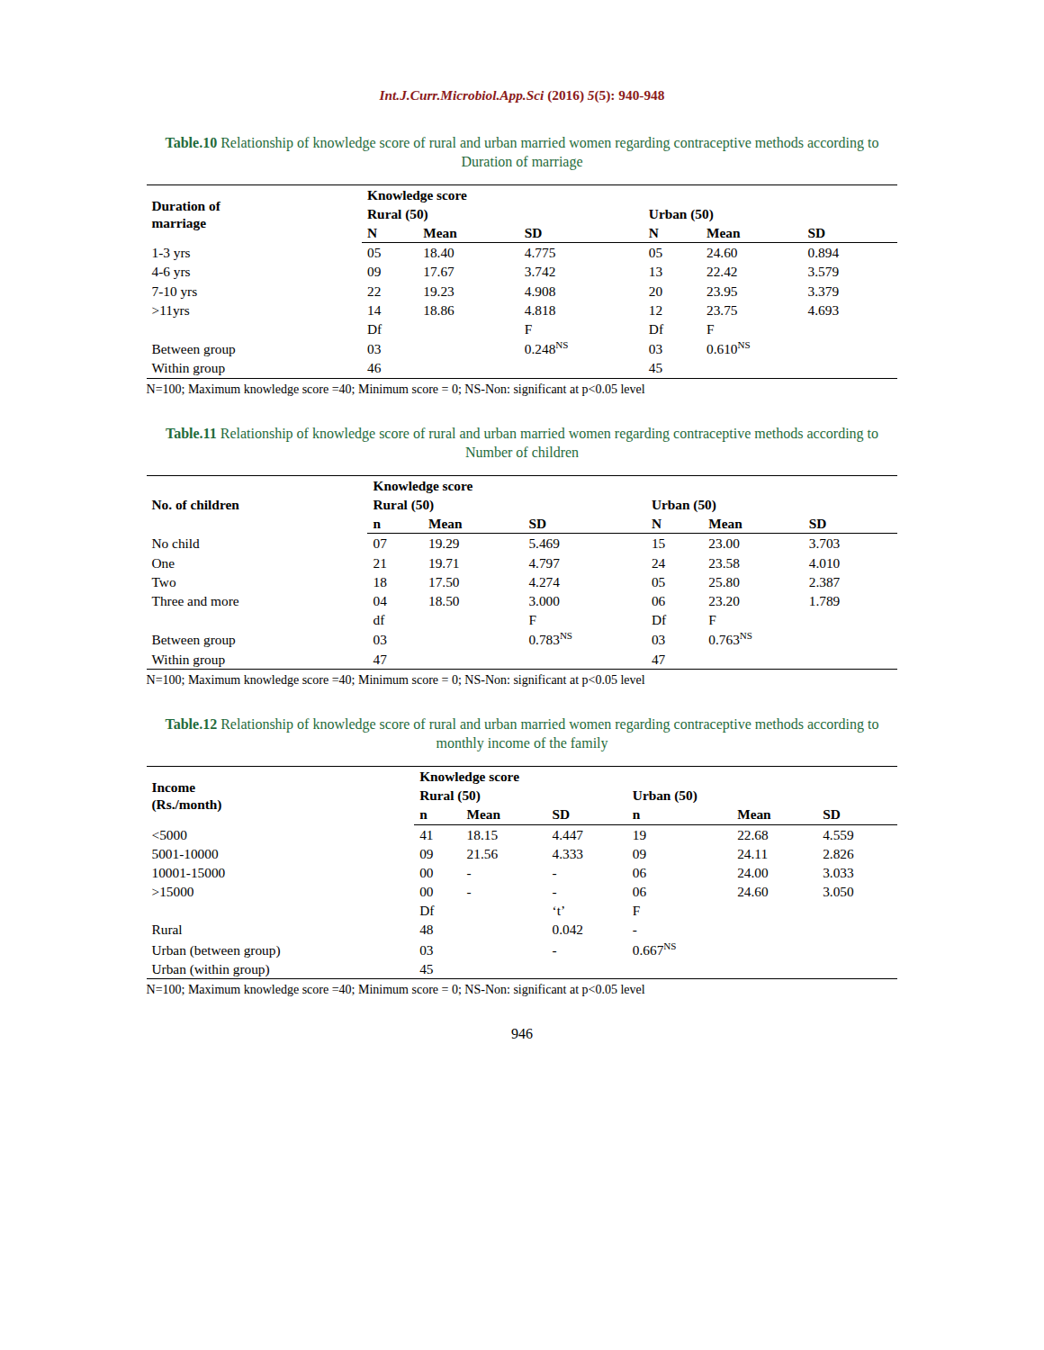Int.J.Curr.Microbiol.App.Sci (2016) 5(5): 940-948
Table.10 Relationship of knowledge score of rural and urban married women regarding contraceptive methods according to Duration of marriage
| Duration of marriage | Knowledge score |
| Rural (50) | Urban (50) |
| N | Mean | SD | N | Mean | SD |
| 1-3 yrs | 05 | 18.40 | 4.775 | 05 | 24.60 | 0.894 |
| 4-6 yrs | 09 | 17.67 | 3.742 | 13 | 22.42 | 3.579 |
| 7-10 yrs | 22 | 19.23 | 4.908 | 20 | 23.95 | 3.379 |
| >11yrs | 14 | 18.86 | 4.818 | 12 | 23.75 | 4.693 |
| | Df | F | Df | F |
| Between group | 03 | 0.248 NS | 03 | 0.610 NS |
| Within group | 46 | | 45 | |
N=100; Maximum knowledge score =40; Minimum score = 0; NS-Non: significant at p<0.05 level
Table.11 Relationship of knowledge score of rural and urban married women regarding contraceptive methods according to Number of children
| No. of children | Knowledge score |
| Rural (50) | Urban (50) |
| n | Mean | SD | N | Mean | SD |
| No child | 07 | 19.29 | 5.469 | 15 | 23.00 | 3.703 |
| One | 21 | 19.71 | 4.797 | 24 | 23.58 | 4.010 |
| Two | 18 | 17.50 | 4.274 | 05 | 25.80 | 2.387 |
| Three and more | 04 | 18.50 | 3.000 | 06 | 23.20 | 1.789 |
| | df | F | Df | F |
| Between group | 03 | 0.783 NS | 03 | 0.763 NS |
| Within group | 47 | | 47 | |
N=100; Maximum knowledge score =40; Minimum score = 0; NS-Non: significant at p<0.05 level
Table.12 Relationship of knowledge score of rural and urban married women regarding contraceptive methods according to monthly income of the family
| Income (Rs./month) | Knowledge score |
| Rural (50) | Urban (50) |
| n | Mean | SD | n | Mean | SD |
| <5000 | 41 | 18.15 | 4.447 | 19 | 22.68 | 4.559 |
| 5001-10000 | 09 | 21.56 | 4.333 | 09 | 24.11 | 2.826 |
| 10001-15000 | 00 | - | - | 06 | 24.00 | 3.033 |
| >15000 | 00 | - | - | 06 | 24.60 | 3.050 |
| | Df | ‘t’ | F | |
| Rural | 48 | 0.042 | - | |
| Urban (between group) | 03 | - | 0.667 NS | |
| Urban (within group) | 45 | | | |
N=100; Maximum knowledge score =40; Minimum score = 0; NS-Non: significant at p<0.05 level
946